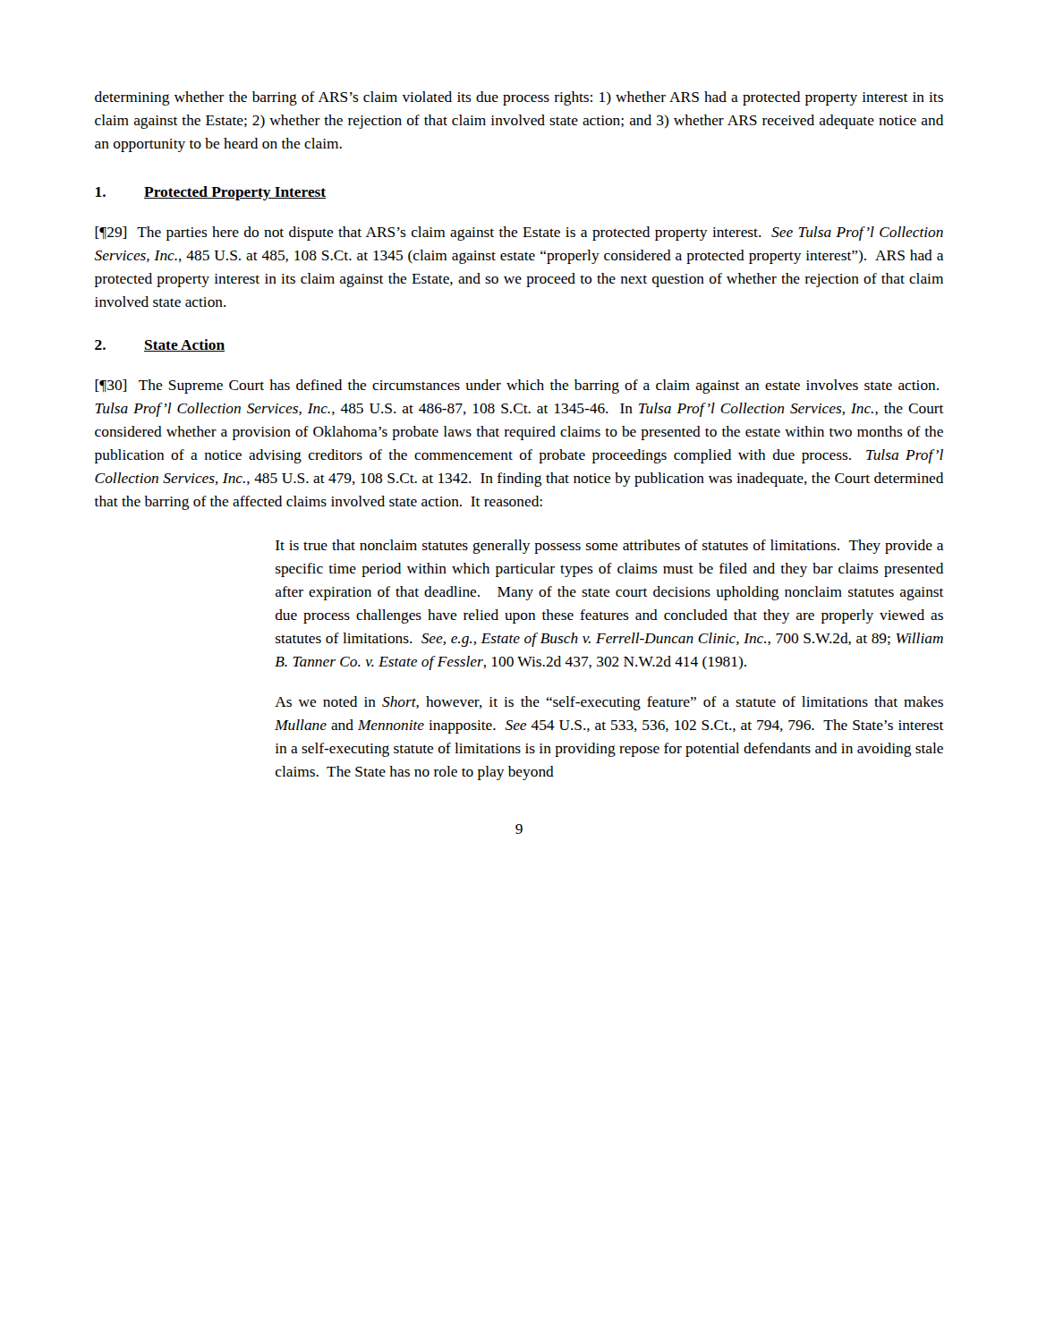determining whether the barring of ARS’s claim violated its due process rights: 1) whether ARS had a protected property interest in its claim against the Estate; 2) whether the rejection of that claim involved state action; and 3) whether ARS received adequate notice and an opportunity to be heard on the claim.
1. Protected Property Interest
[¶29] The parties here do not dispute that ARS’s claim against the Estate is a protected property interest. See Tulsa Prof’l Collection Services, Inc., 485 U.S. at 485, 108 S.Ct. at 1345 (claim against estate “properly considered a protected property interest”). ARS had a protected property interest in its claim against the Estate, and so we proceed to the next question of whether the rejection of that claim involved state action.
2. State Action
[¶30] The Supreme Court has defined the circumstances under which the barring of a claim against an estate involves state action. Tulsa Prof’l Collection Services, Inc., 485 U.S. at 486-87, 108 S.Ct. at 1345-46. In Tulsa Prof’l Collection Services, Inc., the Court considered whether a provision of Oklahoma’s probate laws that required claims to be presented to the estate within two months of the publication of a notice advising creditors of the commencement of probate proceedings complied with due process. Tulsa Prof’l Collection Services, Inc., 485 U.S. at 479, 108 S.Ct. at 1342. In finding that notice by publication was inadequate, the Court determined that the barring of the affected claims involved state action. It reasoned:
It is true that nonclaim statutes generally possess some attributes of statutes of limitations. They provide a specific time period within which particular types of claims must be filed and they bar claims presented after expiration of that deadline. Many of the state court decisions upholding nonclaim statutes against due process challenges have relied upon these features and concluded that they are properly viewed as statutes of limitations. See, e.g., Estate of Busch v. Ferrell-Duncan Clinic, Inc., 700 S.W.2d, at 89; William B. Tanner Co. v. Estate of Fessler, 100 Wis.2d 437, 302 N.W.2d 414 (1981).
As we noted in Short, however, it is the “self-executing feature” of a statute of limitations that makes Mullane and Mennonite inapposite. See 454 U.S., at 533, 536, 102 S.Ct., at 794, 796. The State’s interest in a self-executing statute of limitations is in providing repose for potential defendants and in avoiding stale claims. The State has no role to play beyond
9